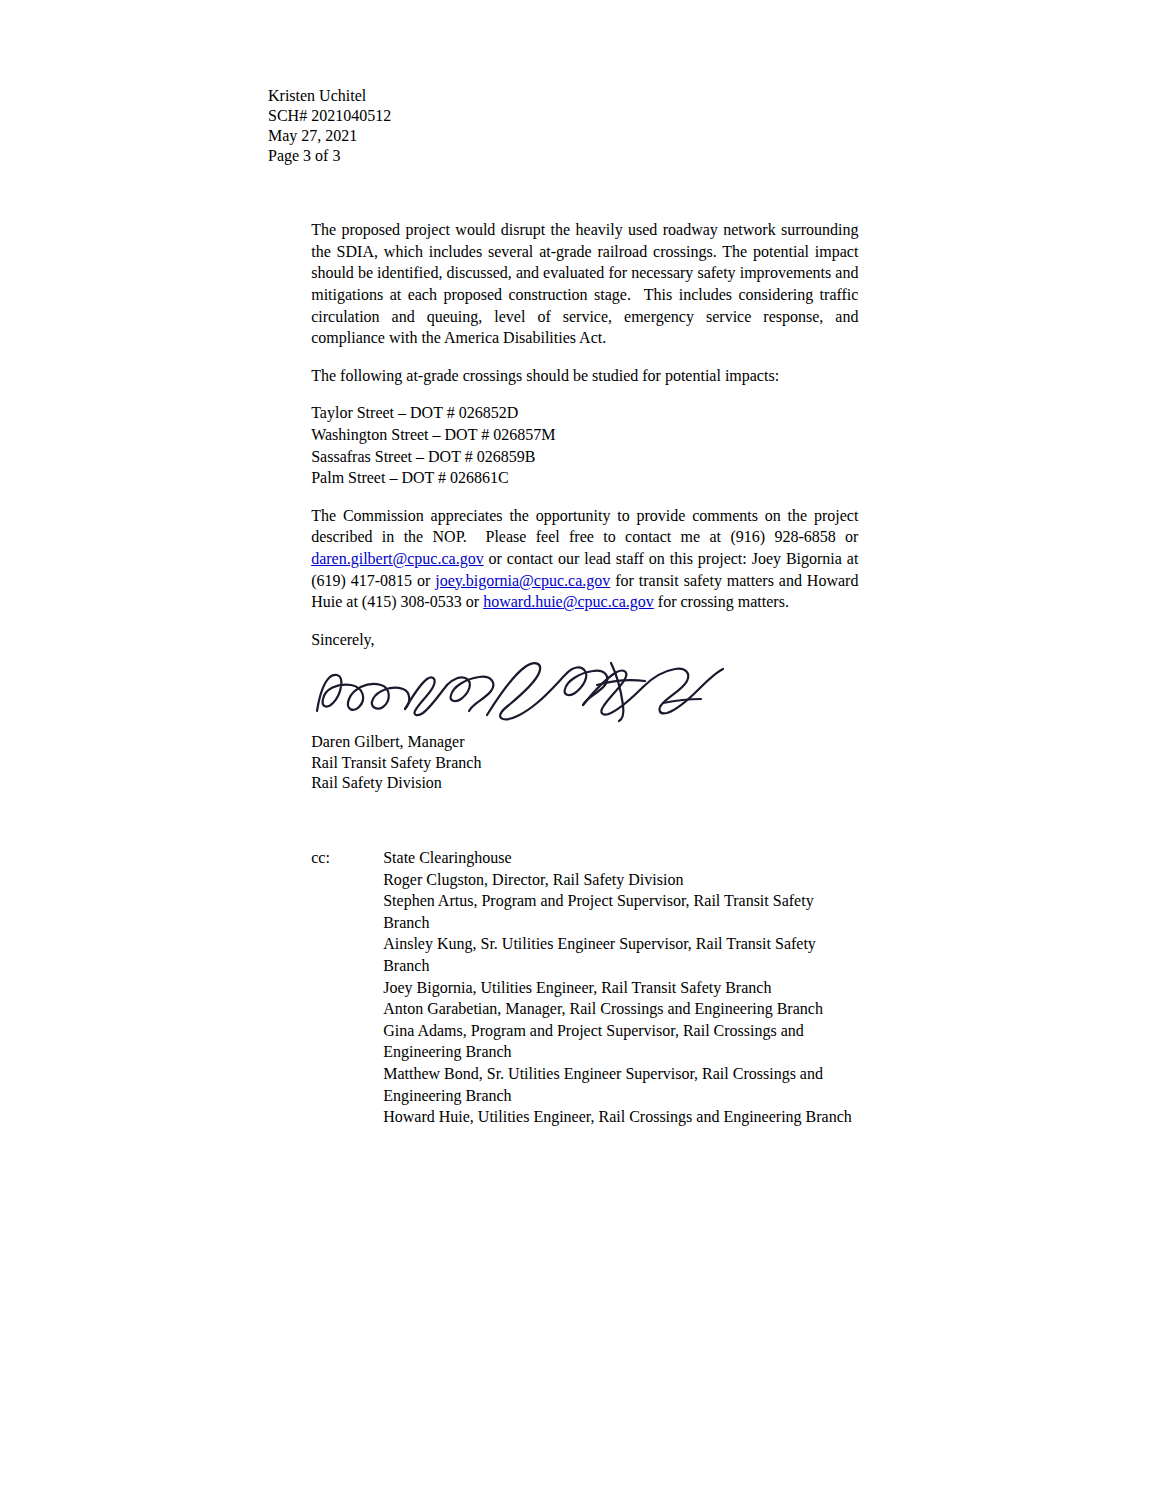Kristen Uchitel
SCH# 2021040512
May 27, 2021
Page 3 of 3
The proposed project would disrupt the heavily used roadway network surrounding the SDIA, which includes several at-grade railroad crossings. The potential impact should be identified, discussed, and evaluated for necessary safety improvements and mitigations at each proposed construction stage. This includes considering traffic circulation and queuing, level of service, emergency service response, and compliance with the America Disabilities Act.
The following at-grade crossings should be studied for potential impacts:
Taylor Street – DOT # 026852D
Washington Street – DOT # 026857M
Sassafras Street – DOT # 026859B
Palm Street – DOT # 026861C
The Commission appreciates the opportunity to provide comments on the project described in the NOP. Please feel free to contact me at (916) 928-6858 or daren.gilbert@cpuc.ca.gov or contact our lead staff on this project: Joey Bigornia at (619) 417-0815 or joey.bigornia@cpuc.ca.gov for transit safety matters and Howard Huie at (415) 308-0533 or howard.huie@cpuc.ca.gov for crossing matters.
Sincerely,
Daren Gilbert, Manager
Rail Transit Safety Branch
Rail Safety Division
cc:
State Clearinghouse
Roger Clugston, Director, Rail Safety Division
Stephen Artus, Program and Project Supervisor, Rail Transit Safety Branch
Ainsley Kung, Sr. Utilities Engineer Supervisor, Rail Transit Safety Branch
Joey Bigornia, Utilities Engineer, Rail Transit Safety Branch
Anton Garabetian, Manager, Rail Crossings and Engineering Branch
Gina Adams, Program and Project Supervisor, Rail Crossings and Engineering Branch
Matthew Bond, Sr. Utilities Engineer Supervisor, Rail Crossings and Engineering Branch
Howard Huie, Utilities Engineer, Rail Crossings and Engineering Branch